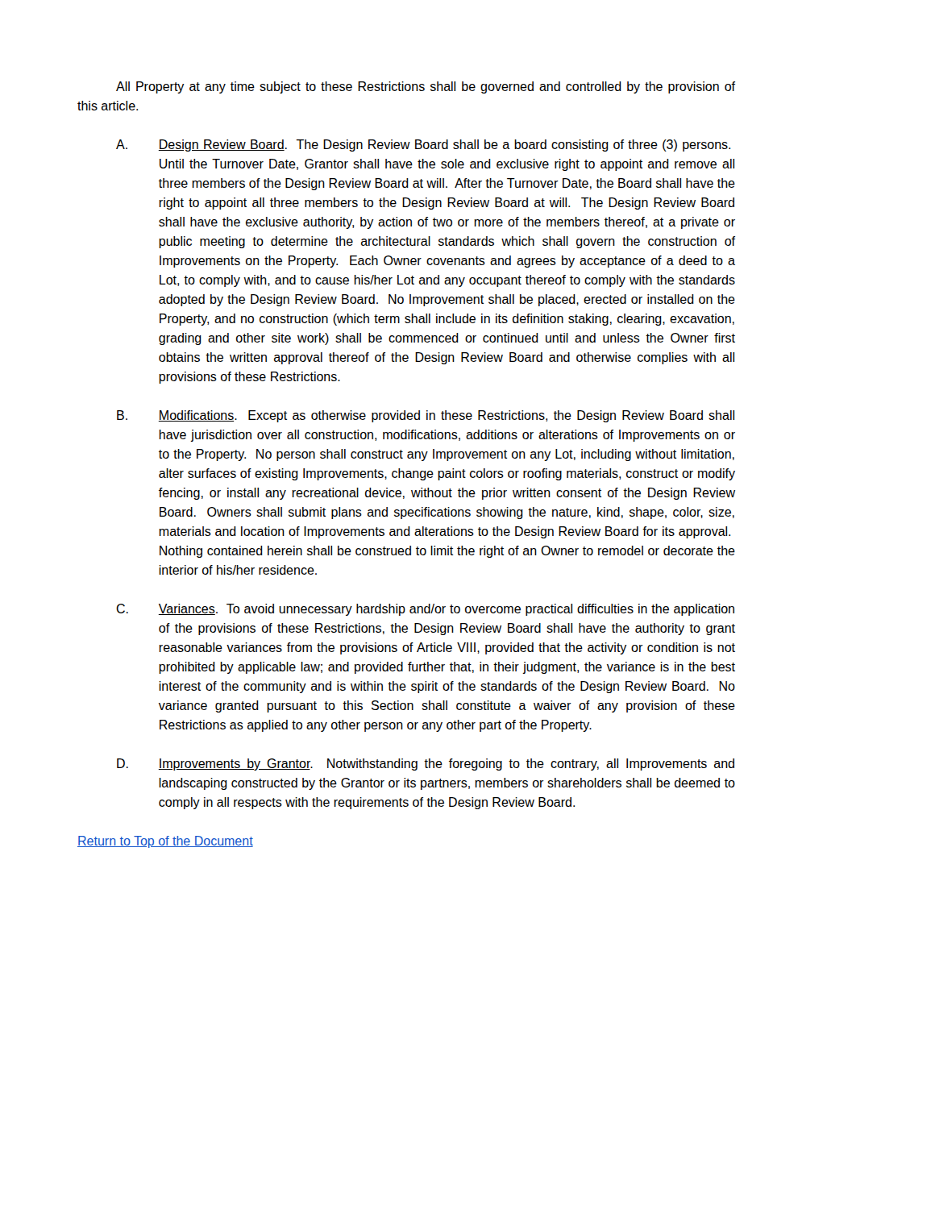All Property at any time subject to these Restrictions shall be governed and controlled by the provision of this article.
A. Design Review Board. The Design Review Board shall be a board consisting of three (3) persons. Until the Turnover Date, Grantor shall have the sole and exclusive right to appoint and remove all three members of the Design Review Board at will. After the Turnover Date, the Board shall have the right to appoint all three members to the Design Review Board at will. The Design Review Board shall have the exclusive authority, by action of two or more of the members thereof, at a private or public meeting to determine the architectural standards which shall govern the construction of Improvements on the Property. Each Owner covenants and agrees by acceptance of a deed to a Lot, to comply with, and to cause his/her Lot and any occupant thereof to comply with the standards adopted by the Design Review Board. No Improvement shall be placed, erected or installed on the Property, and no construction (which term shall include in its definition staking, clearing, excavation, grading and other site work) shall be commenced or continued until and unless the Owner first obtains the written approval thereof of the Design Review Board and otherwise complies with all provisions of these Restrictions.
B. Modifications. Except as otherwise provided in these Restrictions, the Design Review Board shall have jurisdiction over all construction, modifications, additions or alterations of Improvements on or to the Property. No person shall construct any Improvement on any Lot, including without limitation, alter surfaces of existing Improvements, change paint colors or roofing materials, construct or modify fencing, or install any recreational device, without the prior written consent of the Design Review Board. Owners shall submit plans and specifications showing the nature, kind, shape, color, size, materials and location of Improvements and alterations to the Design Review Board for its approval. Nothing contained herein shall be construed to limit the right of an Owner to remodel or decorate the interior of his/her residence.
C. Variances. To avoid unnecessary hardship and/or to overcome practical difficulties in the application of the provisions of these Restrictions, the Design Review Board shall have the authority to grant reasonable variances from the provisions of Article VIII, provided that the activity or condition is not prohibited by applicable law; and provided further that, in their judgment, the variance is in the best interest of the community and is within the spirit of the standards of the Design Review Board. No variance granted pursuant to this Section shall constitute a waiver of any provision of these Restrictions as applied to any other person or any other part of the Property.
D. Improvements by Grantor. Notwithstanding the foregoing to the contrary, all Improvements and landscaping constructed by the Grantor or its partners, members or shareholders shall be deemed to comply in all respects with the requirements of the Design Review Board.
Return to Top of the Document